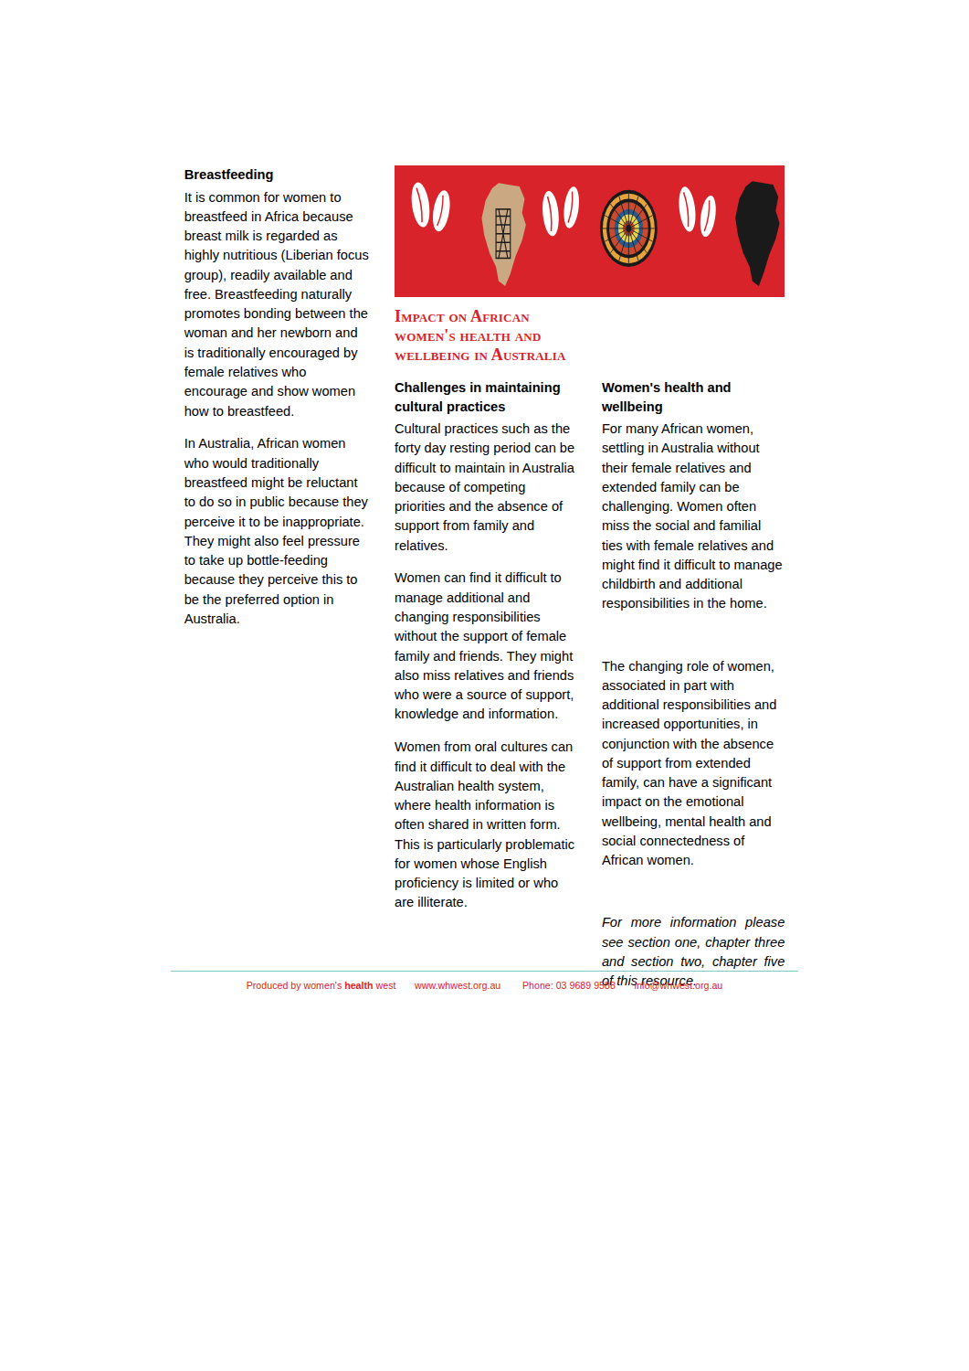Breastfeeding
It is common for women to breastfeed in Africa because breast milk is regarded as highly nutritious (Liberian focus group), readily available and free. Breastfeeding naturally promotes bonding between the woman and her newborn and is traditionally encouraged by female relatives who encourage and show women how to breastfeed.
In Australia, African women who would traditionally breastfeed might be reluctant to do so in public because they perceive it to be inappropriate. They might also feel pressure to take up bottle-feeding because they perceive this to be the preferred option in Australia.
Impact on African
women's health and
wellbeing in Australia
Challenges in maintaining cultural practices
Cultural practices such as the forty day resting period can be difficult to maintain in Australia because of competing priorities and the absence of support from family and relatives.
Women can find it difficult to manage additional and changing responsibilities without the support of female family and friends. They might also miss relatives and friends who were a source of support, knowledge and information.
Women from oral cultures can find it difficult to deal with the Australian health system, where health information is often shared in written form. This is particularly problematic for women whose English proficiency is limited or who are illiterate.
Women's health and wellbeing
For many African women, settling in Australia without their female relatives and extended family can be challenging. Women often miss the social and familial ties with female relatives and might find it difficult to manage childbirth and additional responsibilities in the home.
The changing role of women, associated in part with additional responsibilities and increased opportunities, in conjunction with the absence of support from extended family, can have a significant impact on the emotional wellbeing, mental health and social connectedness of African women.
For more information please see section one, chapter three and section two, chapter five of this resource.
Produced by women's health west www.whwest.org.au Phone: 03 9689 9588 info@whwest.org.au